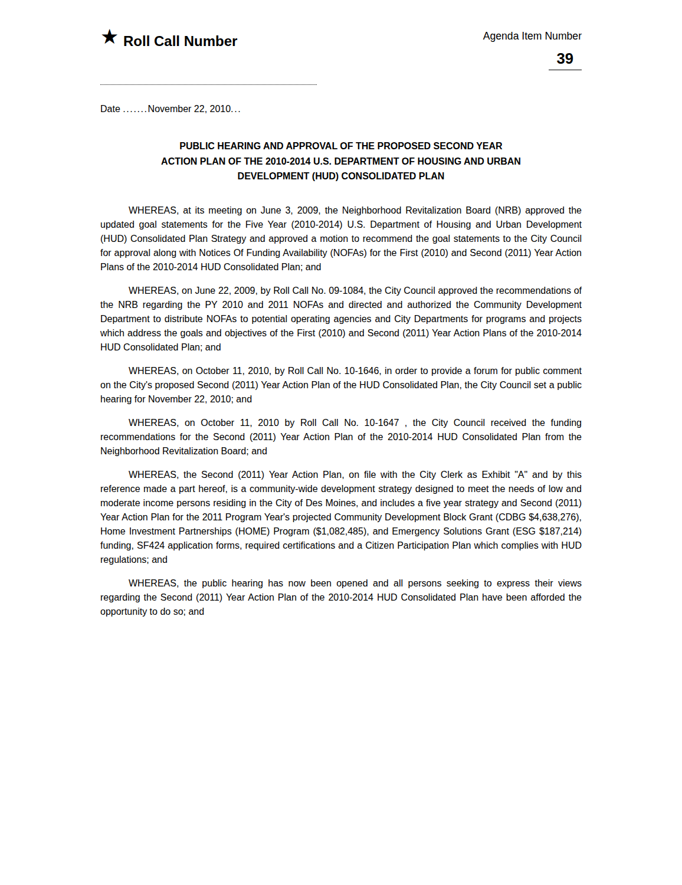★ Roll Call Number
Agenda Item Number
39
Date ....... November 22, 2010...
Public Hearing and Approval of the Proposed Second Year
Action Plan of the 2010-2014 U.S. Department of Housing and Urban
Development (HUD) Consolidated Plan
WHEREAS, at its meeting on June 3, 2009, the Neighborhood Revitalization Board (NRB) approved the updated goal statements for the Five Year (2010-2014) U.S. Department of Housing and Urban Development (HUD) Consolidated Plan Strategy and approved a motion to recommend the goal statements to the City Council for approval along with Notices Of Funding Availability (NOFAs) for the First (2010) and Second (2011) Year Action Plans of the 2010-2014 HUD Consolidated Plan; and
WHEREAS, on June 22, 2009, by Roll Call No. 09-1084, the City Council approved the recommendations of the NRB regarding the PY 2010 and 2011 NOFAs and directed and authorized the Community Development Department to distribute NOFAs to potential operating agencies and City Departments for programs and projects which address the goals and objectives of the First (2010) and Second (2011) Year Action Plans of the 2010-2014 HUD Consolidated Plan; and
WHEREAS, on October 11, 2010, by Roll Call No. 10-1646, in order to provide a forum for public comment on the City's proposed Second (2011) Year Action Plan of the HUD Consolidated Plan, the City Council set a public hearing for November 22, 2010; and
WHEREAS, on October 11, 2010 by Roll Call No. 10-1647 , the City Council received the funding recommendations for the Second (2011) Year Action Plan of the 2010-2014 HUD Consolidated Plan from the Neighborhood Revitalization Board; and
WHEREAS, the Second (2011) Year Action Plan, on file with the City Clerk as Exhibit "A" and by this reference made a part hereof, is a community-wide development strategy designed to meet the needs of low and moderate income persons residing in the City of Des Moines, and includes a five year strategy and Second (2011) Year Action Plan for the 2011 Program Year's projected Community Development Block Grant (CDBG $4,638,276), Home Investment Partnerships (HOME) Program ($1,082,485), and Emergency Solutions Grant (ESG $187,214) funding, SF424 application forms, required certifications and a Citizen Participation Plan which complies with HUD regulations; and
WHEREAS, the public hearing has now been opened and all persons seeking to express their views regarding the Second (2011) Year Action Plan of the 2010-2014 HUD Consolidated Plan have been afforded the opportunity to do so; and